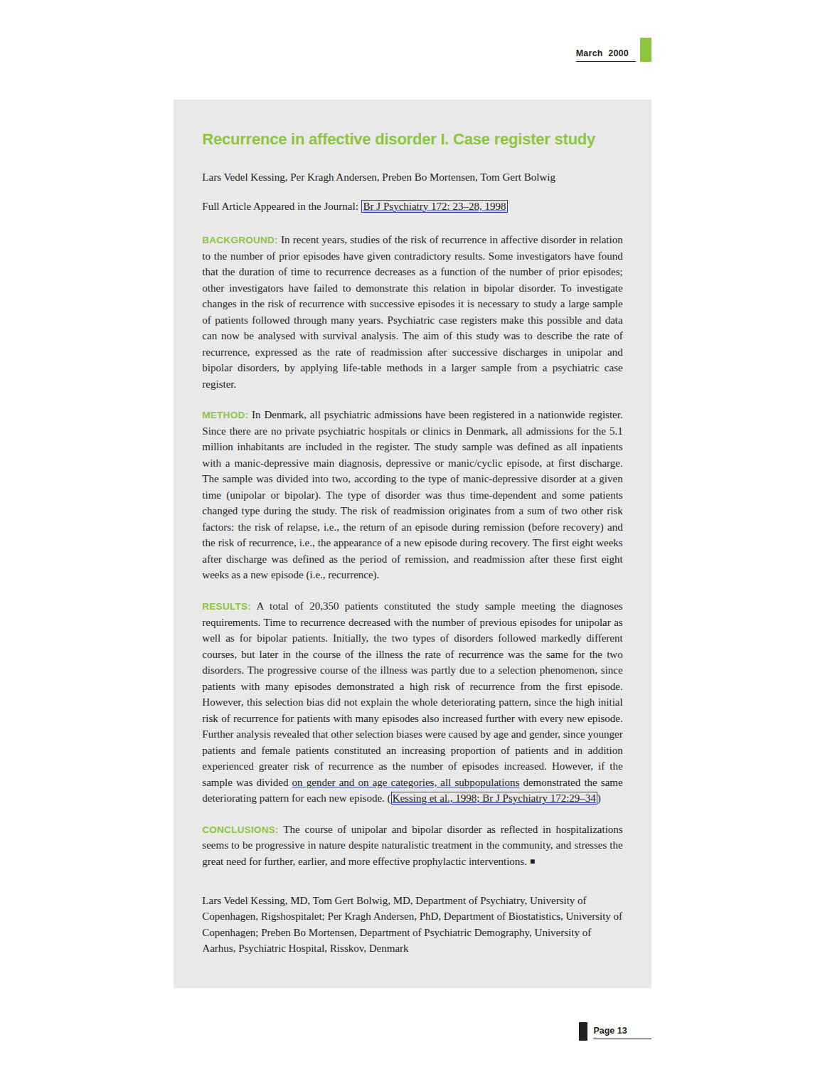March 2000
Recurrence in affective disorder I. Case register study
Lars Vedel Kessing, Per Kragh Andersen, Preben Bo Mortensen, Tom Gert Bolwig
Full Article Appeared in the Journal: Br J Psychiatry 172: 23–28, 1998
BACKGROUND: In recent years, studies of the risk of recurrence in affective disorder in relation to the number of prior episodes have given contradictory results. Some investigators have found that the duration of time to recurrence decreases as a function of the number of prior episodes; other investigators have failed to demonstrate this relation in bipolar disorder. To investigate changes in the risk of recurrence with successive episodes it is necessary to study a large sample of patients followed through many years. Psychiatric case registers make this possible and data can now be analysed with survival analysis. The aim of this study was to describe the rate of recurrence, expressed as the rate of readmission after successive discharges in unipolar and bipolar disorders, by applying life-table methods in a larger sample from a psychiatric case register.
METHOD: In Denmark, all psychiatric admissions have been registered in a nationwide register. Since there are no private psychiatric hospitals or clinics in Denmark, all admissions for the 5.1 million inhabitants are included in the register. The study sample was defined as all inpatients with a manic-depressive main diagnosis, depressive or manic/cyclic episode, at first discharge. The sample was divided into two, according to the type of manic-depressive disorder at a given time (unipolar or bipolar). The type of disorder was thus time-dependent and some patients changed type during the study. The risk of readmission originates from a sum of two other risk factors: the risk of relapse, i.e., the return of an episode during remission (before recovery) and the risk of recurrence, i.e., the appearance of a new episode during recovery. The first eight weeks after discharge was defined as the period of remission, and readmission after these first eight weeks as a new episode (i.e., recurrence).
RESULTS: A total of 20,350 patients constituted the study sample meeting the diagnoses requirements. Time to recurrence decreased with the number of previous episodes for unipolar as well as for bipolar patients. Initially, the two types of disorders followed markedly different courses, but later in the course of the illness the rate of recurrence was the same for the two disorders. The progressive course of the illness was partly due to a selection phenomenon, since patients with many episodes demonstrated a high risk of recurrence from the first episode. However, this selection bias did not explain the whole deteriorating pattern, since the high initial risk of recurrence for patients with many episodes also increased further with every new episode. Further analysis revealed that other selection biases were caused by age and gender, since younger patients and female patients constituted an increasing proportion of patients and in addition experienced greater risk of recurrence as the number of episodes increased. However, if the sample was divided on gender and on age categories, all subpopulations demonstrated the same deteriorating pattern for each new episode. (Kessing et al., 1998; Br J Psychiatry 172:29–34)
CONCLUSIONS: The course of unipolar and bipolar disorder as reflected in hospitalizations seems to be progressive in nature despite naturalistic treatment in the community, and stresses the great need for further, earlier, and more effective prophylactic interventions.■
Lars Vedel Kessing, MD, Tom Gert Bolwig, MD, Department of Psychiatry, University of Copenhagen, Rigshospitalet; Per Kragh Andersen, PhD, Department of Biostatistics, University of Copenhagen; Preben Bo Mortensen, Department of Psychiatric Demography, University of Aarhus, Psychiatric Hospital, Risskov, Denmark
Page 13